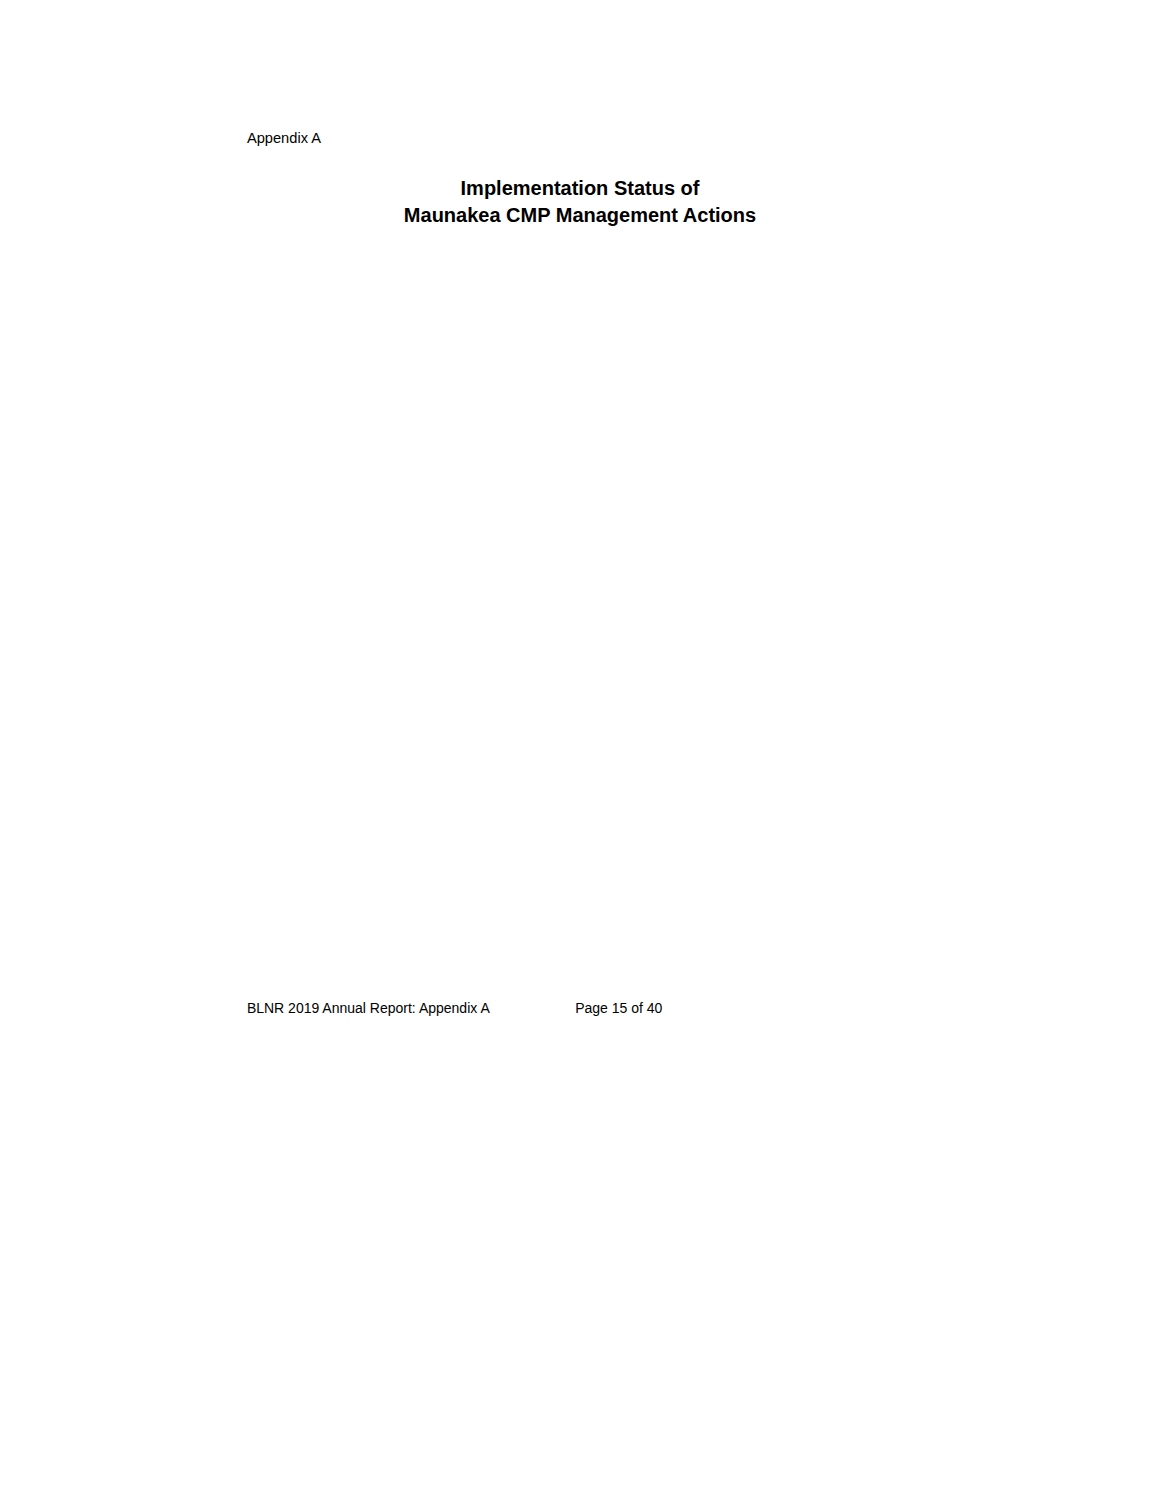Appendix A
Implementation Status of
Maunakea CMP Management Actions
BLNR 2019 Annual Report: Appendix A Page 15 of 40